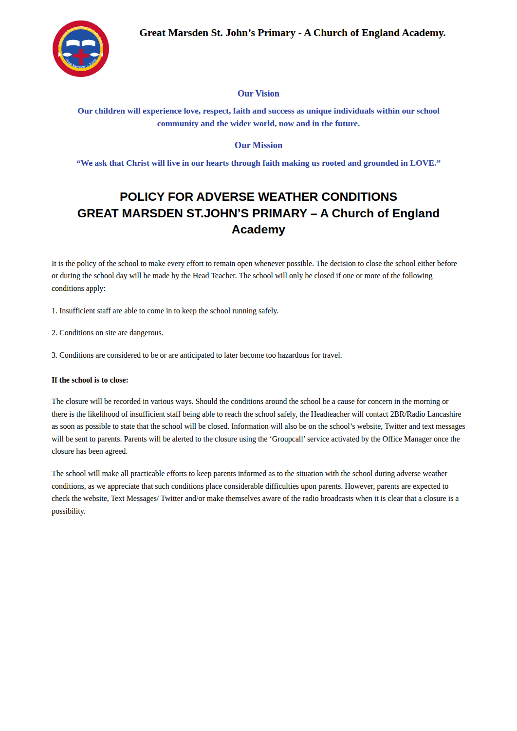Great Marsden St John's school crest Learn and love together in God's family Great Marsden St Johns
Great Marsden St. John’s Primary - A Church of England Academy.
Our Vision
Our children will experience love, respect, faith and success as unique individuals within our school community and the wider world, now and in the future.
Our Mission
“We ask that Christ will live in our hearts through faith making us rooted and grounded in LOVE.”
POLICY FOR ADVERSE WEATHER CONDITIONS
GREAT MARSDEN ST.JOHN’S PRIMARY – A Church of England Academy
It is the policy of the school to make every effort to remain open whenever possible. The decision to close the school either before or during the school day will be made by the Head Teacher. The school will only be closed if one or more of the following conditions apply:
1. Insufficient staff are able to come in to keep the school running safely.
2. Conditions on site are dangerous.
3. Conditions are considered to be or are anticipated to later become too hazardous for travel.
If the school is to close:
The closure will be recorded in various ways. Should the conditions around the school be a cause for concern in the morning or there is the likelihood of insufficient staff being able to reach the school safely, the Headteacher will contact 2BR/Radio Lancashire as soon as possible to state that the school will be closed. Information will also be on the school’s website, Twitter and text messages will be sent to parents. Parents will be alerted to the closure using the ‘Groupcall’ service activated by the Office Manager once the closure has been agreed.
The school will make all practicable efforts to keep parents informed as to the situation with the school during adverse weather conditions, as we appreciate that such conditions place considerable difficulties upon parents. However, parents are expected to check the website, Text Messages/ Twitter and/or make themselves aware of the radio broadcasts when it is clear that a closure is a possibility.